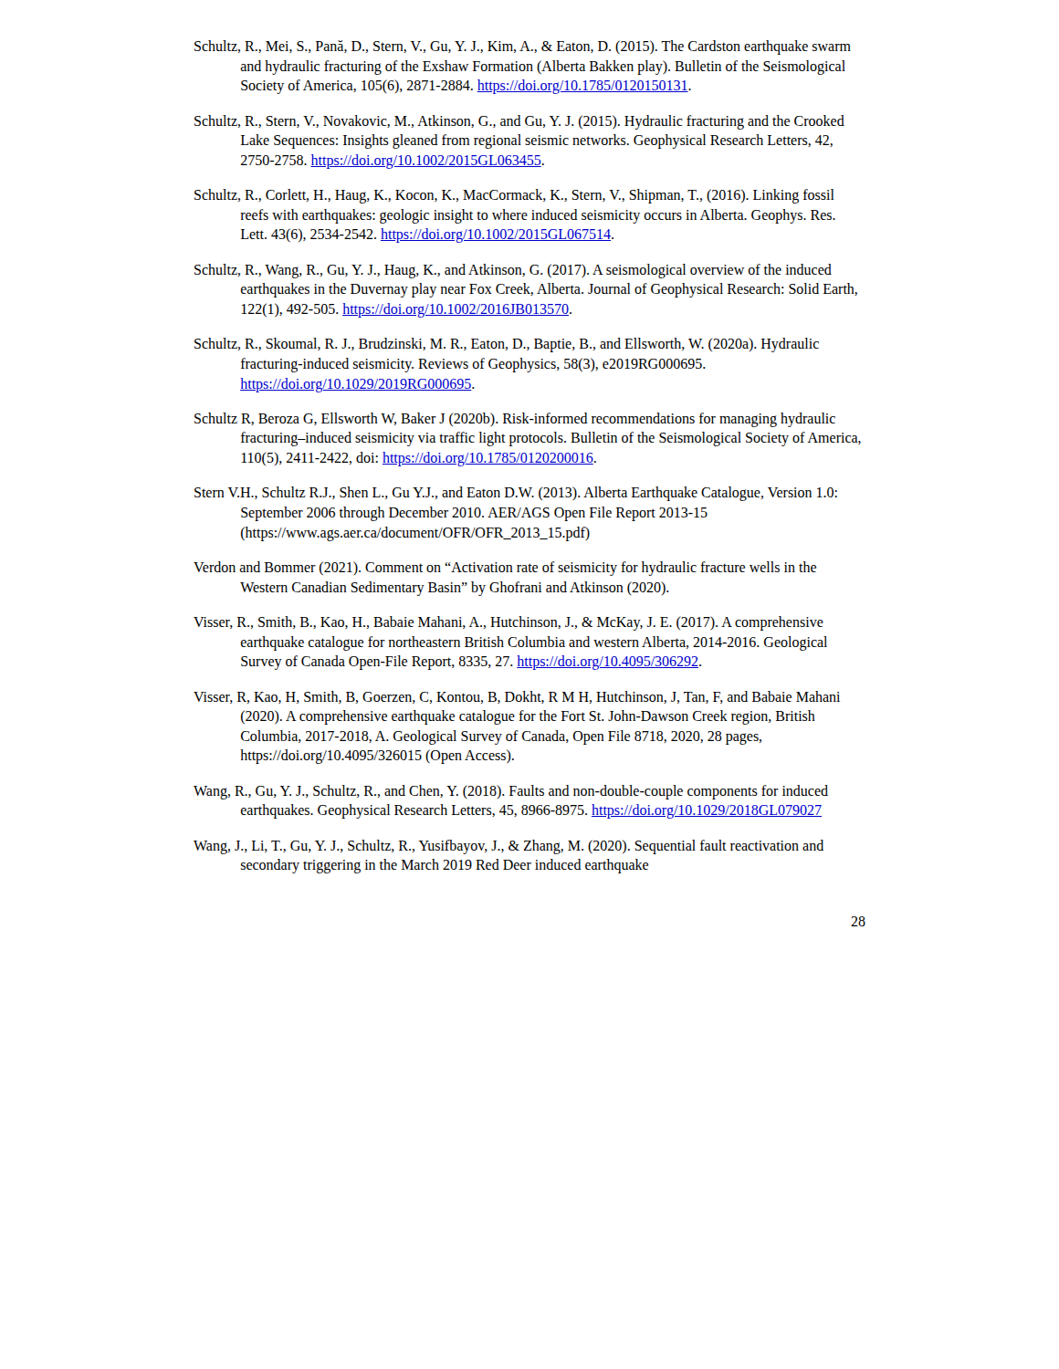Schultz, R., Mei, S., Pană, D., Stern, V., Gu, Y. J., Kim, A., & Eaton, D. (2015). The Cardston earthquake swarm and hydraulic fracturing of the Exshaw Formation (Alberta Bakken play). Bulletin of the Seismological Society of America, 105(6), 2871-2884. https://doi.org/10.1785/0120150131.
Schultz, R., Stern, V., Novakovic, M., Atkinson, G., and Gu, Y. J. (2015). Hydraulic fracturing and the Crooked Lake Sequences: Insights gleaned from regional seismic networks. Geophysical Research Letters, 42, 2750-2758. https://doi.org/10.1002/2015GL063455.
Schultz, R., Corlett, H., Haug, K., Kocon, K., MacCormack, K., Stern, V., Shipman, T., (2016). Linking fossil reefs with earthquakes: geologic insight to where induced seismicity occurs in Alberta. Geophys. Res. Lett. 43(6), 2534-2542. https://doi.org/10.1002/2015GL067514.
Schultz, R., Wang, R., Gu, Y. J., Haug, K., and Atkinson, G. (2017). A seismological overview of the induced earthquakes in the Duvernay play near Fox Creek, Alberta. Journal of Geophysical Research: Solid Earth, 122(1), 492-505. https://doi.org/10.1002/2016JB013570.
Schultz, R., Skoumal, R. J., Brudzinski, M. R., Eaton, D., Baptie, B., and Ellsworth, W. (2020a). Hydraulic fracturing-induced seismicity. Reviews of Geophysics, 58(3), e2019RG000695. https://doi.org/10.1029/2019RG000695.
Schultz R, Beroza G, Ellsworth W, Baker J (2020b). Risk-informed recommendations for managing hydraulic fracturing–induced seismicity via traffic light protocols. Bulletin of the Seismological Society of America, 110(5), 2411-2422, doi: https://doi.org/10.1785/0120200016.
Stern V.H., Schultz R.J., Shen L., Gu Y.J., and Eaton D.W. (2013). Alberta Earthquake Catalogue, Version 1.0: September 2006 through December 2010. AER/AGS Open File Report 2013-15 (https://www.ags.aer.ca/document/OFR/OFR_2013_15.pdf)
Verdon and Bommer (2021). Comment on “Activation rate of seismicity for hydraulic fracture wells in the Western Canadian Sedimentary Basin” by Ghofrani and Atkinson (2020).
Visser, R., Smith, B., Kao, H., Babaie Mahani, A., Hutchinson, J., & McKay, J. E. (2017). A comprehensive earthquake catalogue for northeastern British Columbia and western Alberta, 2014-2016. Geological Survey of Canada Open-File Report, 8335, 27. https://doi.org/10.4095/306292.
Visser, R, Kao, H, Smith, B, Goerzen, C, Kontou, B, Dokht, R M H, Hutchinson, J, Tan, F, and Babaie Mahani (2020). A comprehensive earthquake catalogue for the Fort St. John-Dawson Creek region, British Columbia, 2017-2018, A. Geological Survey of Canada, Open File 8718, 2020, 28 pages, https://doi.org/10.4095/326015 (Open Access).
Wang, R., Gu, Y. J., Schultz, R., and Chen, Y. (2018). Faults and non-double-couple components for induced earthquakes. Geophysical Research Letters, 45, 8966-8975. https://doi.org/10.1029/2018GL079027
Wang, J., Li, T., Gu, Y. J., Schultz, R., Yusifbayov, J., & Zhang, M. (2020). Sequential fault reactivation and secondary triggering in the March 2019 Red Deer induced earthquake
28